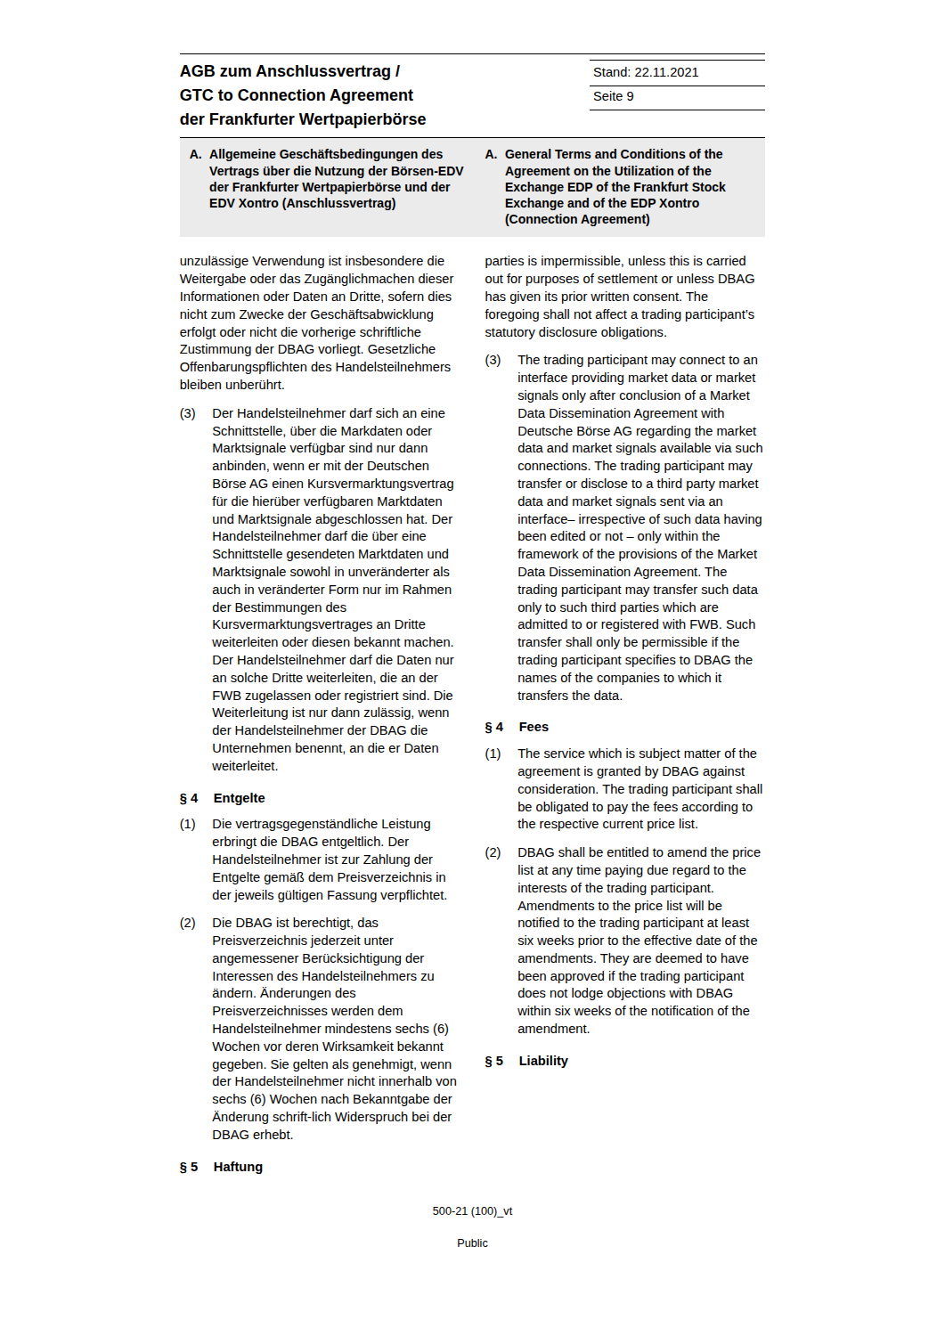AGB zum Anschlussvertrag /
GTC to Connection Agreement
der Frankfurter Wertpapierbörse
Stand: 22.11.2021
Seite 9
| A. Allgemeine Geschäftsbedingungen des Vertrags über die Nutzung der Börsen-EDV der Frankfurter Wertpapierbörse und der EDV Xontro (Anschlussvertrag) | A. General Terms and Conditions of the Agreement on the Utilization of the Exchange EDP of the Frankfurt Stock Exchange and of the EDP Xontro (Connection Agreement) |
| unzulässige Verwendung ist insbesondere die Weitergabe oder das Zugänglichmachen dieser Informationen oder Daten an Dritte, sofern dies nicht zum Zwecke der Geschäftsabwicklung erfolgt oder nicht die vorherige schriftliche Zustimmung der DBAG vorliegt. Gesetzliche Offenbarungspflichten des Handelsteilnehmers bleiben unberührt. (3) Der Handelsteilnehmer darf sich an eine Schnittstelle, über die Markdaten oder Marktsignale verfügbar sind nur dann anbinden, wenn er mit der Deutschen Börse AG einen Kursvermarktungsvertrag für die hierüber verfügbaren Marktdaten und Marktsignale abgeschlossen hat. Der Handelsteilnehmer darf die über eine Schnittstelle gesendeten Marktdaten und Marktsignale sowohl in unveränderter als auch in veränderter Form nur im Rahmen der Bestimmungen des Kursvermarktungsvertrages an Dritte weiterleiten oder diesen bekannt machen. Der Handelsteilnehmer darf die Daten nur an solche Dritte weiterleiten, die an der FWB zugelassen oder registriert sind. Die Weiterleitung ist nur dann zulässig, wenn der Handelsteilnehmer der DBAG die Unternehmen benennt, an die er Daten weiterleitet. § 4 Entgelte (1) Die vertragsgegenständliche Leistung erbringt die DBAG entgeltlich. Der Handelsteilnehmer ist zur Zahlung der Entgelte gemäß dem Preisverzeichnis in der jeweils gültigen Fassung verpflichtet. (2) Die DBAG ist berechtigt, das Preisverzeichnis jederzeit unter angemessener Berücksichtigung der Interessen des Handelsteilnehmers zu ändern. Änderungen des Preisverzeichnisses werden dem Handelsteilnehmer mindestens sechs (6) Wochen vor deren Wirksamkeit bekannt gegeben. Sie gelten als genehmigt, wenn der Handelsteilnehmer nicht innerhalb von sechs (6) Wochen nach Bekanntgabe der Änderung schrift-lich Widerspruch bei der DBAG erhebt. § 5 Haftung | parties is impermissible, unless this is carried out for purposes of settlement or unless DBAG has given its prior written consent. The foregoing shall not affect a trading participant’s statutory disclosure obligations. (3) The trading participant may connect to an interface providing market data or market signals only after conclusion of a Market Data Dissemination Agreement with Deutsche Börse AG regarding the market data and market signals available via such connections. The trading participant may transfer or disclose to a third party market data and market signals sent via an interface– irrespective of such data having been edited or not – only within the framework of the provisions of the Market Data Dissemination Agreement. The trading participant may transfer such data only to such third parties which are admitted to or registered with FWB. Such transfer shall only be permissible if the trading participant specifies to DBAG the names of the companies to which it transfers the data. § 4 Fees (1) The service which is subject matter of the agreement is granted by DBAG against consideration. The trading participant shall be obligated to pay the fees according to the respective current price list. (2) DBAG shall be entitled to amend the price list at any time paying due regard to the interests of the trading participant. Amendments to the price list will be notified to the trading participant at least six weeks prior to the effective date of the amendments. They are deemed to have been approved if the trading participant does not lodge objections with DBAG within six weeks of the notification of the amendment. § 5 Liability |
500-21 (100)_vt
Public